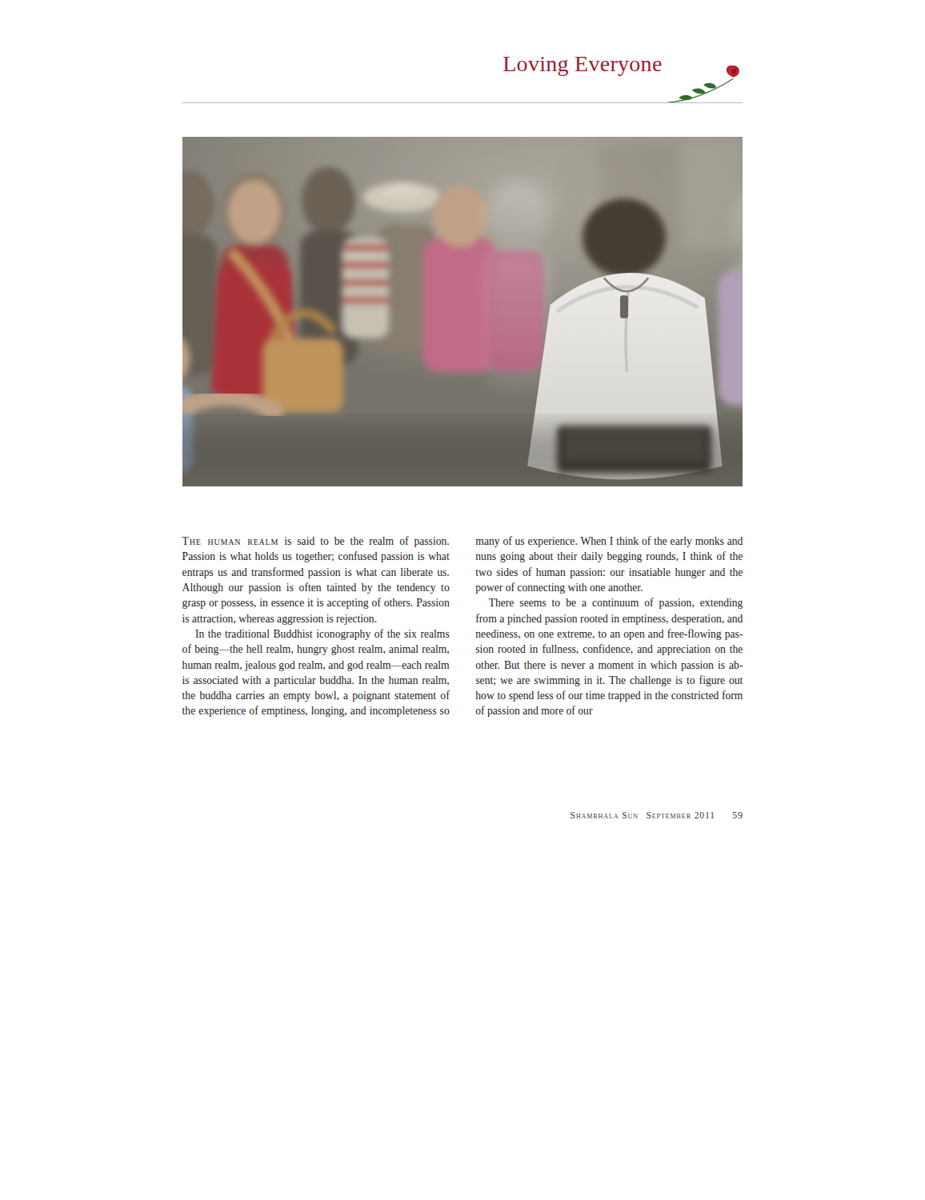Loving Everyone
The human realm is said to be the realm of passion. Passion is what holds us together; confused passion is what entraps us and transformed passion is what can liberate us. Although our passion is often tainted by the tendency to grasp or possess, in essence it is accepting of others. Passion is attraction, whereas aggression is rejection.
In the traditional Buddhist iconography of the six realms of being—the hell realm, hungry ghost realm, animal realm, human realm, jealous god realm, and god realm—each realm is associated with a particular buddha. In the human realm, the buddha carries an empty bowl, a poignant statement of the experience of emptiness, longing, and incompleteness so many of us experience. When I think of the early monks and nuns going about their daily begging rounds, I think of the two sides of human passion: our insatiable hunger and the power of connecting with one another.
There seems to be a continuum of passion, extending from a pinched passion rooted in emptiness, desperation, and neediness, on one extreme, to an open and free-flowing passion rooted in fullness, confidence, and appreciation on the other. But there is never a moment in which passion is absent; we are swimming in it. The challenge is to figure out how to spend less of our time trapped in the constricted form of passion and more of our
Shambhala Sun September 201159